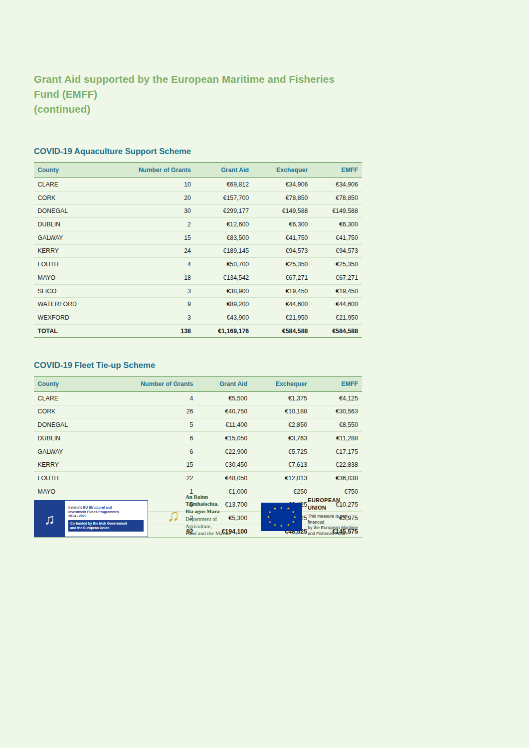Grant Aid supported by the European Maritime and Fisheries Fund (EMFF)
(continued)
COVID-19 Aquaculture Support Scheme
| County | Number of Grants | Grant Aid | Exchequer | EMFF |
| --- | --- | --- | --- | --- |
| CLARE | 10 | €69,812 | €34,906 | €34,906 |
| CORK | 20 | €157,700 | €78,850 | €78,850 |
| DONEGAL | 30 | €299,177 | €149,588 | €149,588 |
| DUBLIN | 2 | €12,600 | €6,300 | €6,300 |
| GALWAY | 15 | €83,500 | €41,750 | €41,750 |
| KERRY | 24 | €189,145 | €94,573 | €94,573 |
| LOUTH | 4 | €50,700 | €25,350 | €25,350 |
| MAYO | 18 | €134,542 | €67,271 | €67,271 |
| SLIGO | 3 | €38,900 | €19,450 | €19,450 |
| WATERFORD | 9 | €89,200 | €44,600 | €44,600 |
| WEXFORD | 3 | €43,900 | €21,950 | €21,950 |
| TOTAL | 138 | €1,169,176 | €584,588 | €584,588 |
COVID-19 Fleet Tie-up Scheme
| County | Number of Grants | Grant Aid | Exchequer | EMFF |
| --- | --- | --- | --- | --- |
| CLARE | 4 | €5,500 | €1,375 | €4,125 |
| CORK | 26 | €40,750 | €10,188 | €30,563 |
| DONEGAL | 5 | €11,400 | €2,850 | €8,550 |
| DUBLIN | 6 | €15,050 | €3,763 | €11,288 |
| GALWAY | 6 | €22,900 | €5,725 | €17,175 |
| KERRY | 15 | €30,450 | €7,613 | €22,838 |
| LOUTH | 22 | €48,050 | €12,013 | €36,038 |
| MAYO | 1 | €1,000 | €250 | €750 |
| WATERFORD | 5 | €13,700 | €3,425 | €10,275 |
| WEXFORD | 2 | €5,300 | €1,325 | €3,975 |
| TOTAL | 92 | €194,100 | €48,525 | €145,575 |
♫
Ireland’s EU Structural and
Investment Funds Programmes
2014 - 2020
Co-funded by the Irish Government
and the European Union
♫
An Roinn Talmhaíochta,
Bia agus Mara
Department of Agriculture,
Food and the Marine
★ ★ ★ ★ ★ ★ ★ ★ ★ ★ ★ ★
EUROPEAN UNION
This measure is part-financed
by the European Maritime
and Fisheries Fund